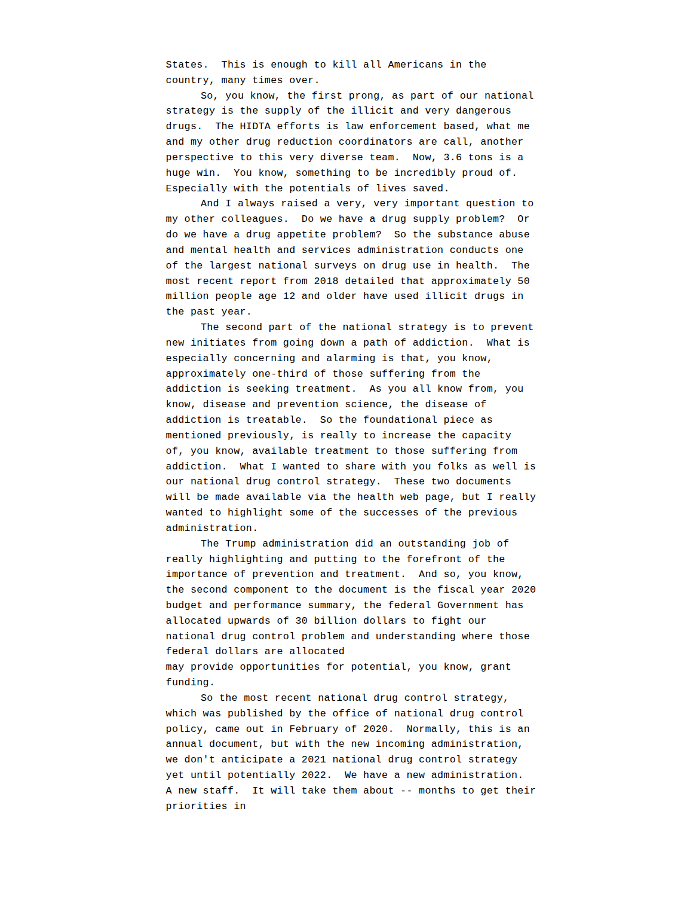States. This is enough to kill all Americans in the country, many times over.
So, you know, the first prong, as part of our national strategy is the supply of the illicit and very dangerous drugs. The HIDTA efforts is law enforcement based, what me and my other drug reduction coordinators are call, another perspective to this very diverse team. Now, 3.6 tons is a huge win. You know, something to be incredibly proud of. Especially with the potentials of lives saved.
And I always raised a very, very important question to my other colleagues. Do we have a drug supply problem? Or do we have a drug appetite problem? So the substance abuse and mental health and services administration conducts one of the largest national surveys on drug use in health. The most recent report from 2018 detailed that approximately 50 million people age 12 and older have used illicit drugs in the past year.
The second part of the national strategy is to prevent new initiates from going down a path of addiction. What is especially concerning and alarming is that, you know, approximately one-third of those suffering from the addiction is seeking treatment. As you all know from, you know, disease and prevention science, the disease of addiction is treatable. So the foundational piece as mentioned previously, is really to increase the capacity of, you know, available treatment to those suffering from addiction. What I wanted to share with you folks as well is our national drug control strategy. These two documents will be made available via the health web page, but I really wanted to highlight some of the successes of the previous administration.
The Trump administration did an outstanding job of really highlighting and putting to the forefront of the importance of prevention and treatment. And so, you know, the second component to the document is the fiscal year 2020 budget and performance summary, the federal Government has allocated upwards of 30 billion dollars to fight our national drug control problem and understanding where those federal dollars are allocated may provide opportunities for potential, you know, grant funding.
So the most recent national drug control strategy, which was published by the office of national drug control policy, came out in February of 2020. Normally, this is an annual document, but with the new incoming administration, we don't anticipate a 2021 national drug control strategy yet until potentially 2022. We have a new administration. A new staff. It will take them about -- months to get their priorities in